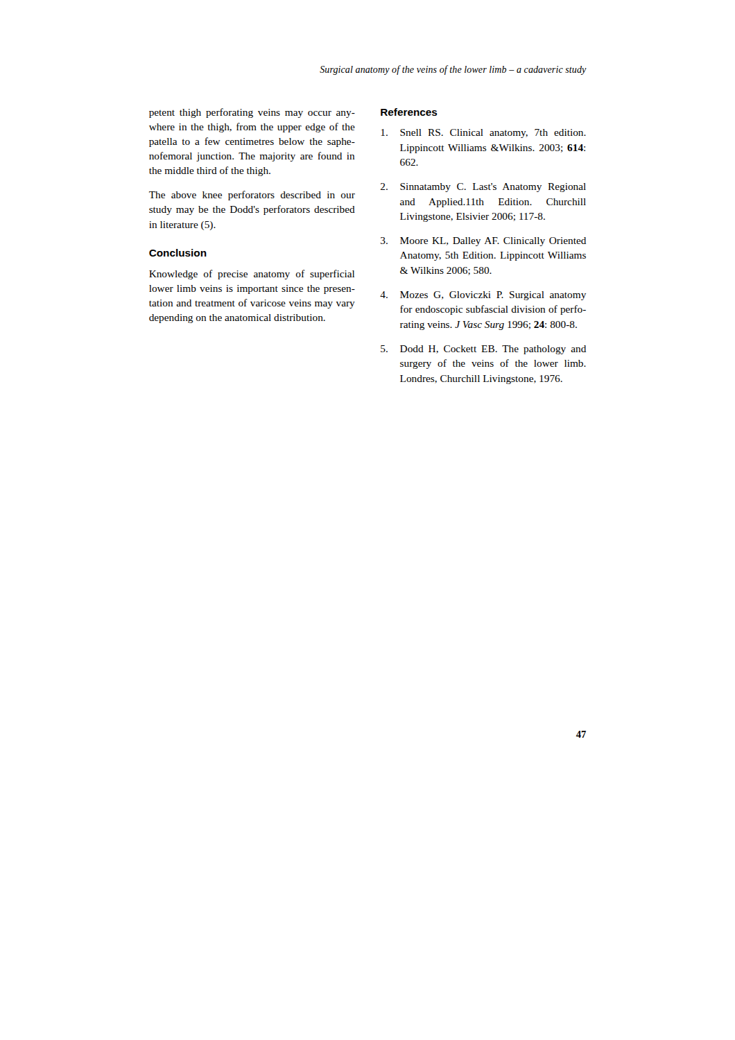Surgical anatomy of the veins of the lower limb – a cadaveric study
petent thigh perforating veins may occur anywhere in the thigh, from the upper edge of the patella to a few centimetres below the saphenofemoral junction. The majority are found in the middle third of the thigh.
The above knee perforators described in our study may be the Dodd's perforators described in literature (5).
Conclusion
Knowledge of precise anatomy of superficial lower limb veins is important since the presentation and treatment of varicose veins may vary depending on the anatomical distribution.
References
Snell RS. Clinical anatomy, 7th edition. Lippincott Williams &Wilkins. 2003; 614: 662.
Sinnatamby C. Last's Anatomy Regional and Applied.11th Edition. Churchill Livingstone, Elsivier 2006; 117-8.
Moore KL, Dalley AF. Clinically Oriented Anatomy, 5th Edition. Lippincott Williams & Wilkins 2006; 580.
Mozes G, Gloviczki P. Surgical anatomy for endoscopic subfascial division of perforating veins. J Vasc Surg 1996; 24: 800-8.
Dodd H, Cockett EB. The pathology and surgery of the veins of the lower limb. Londres, Churchill Livingstone, 1976.
47